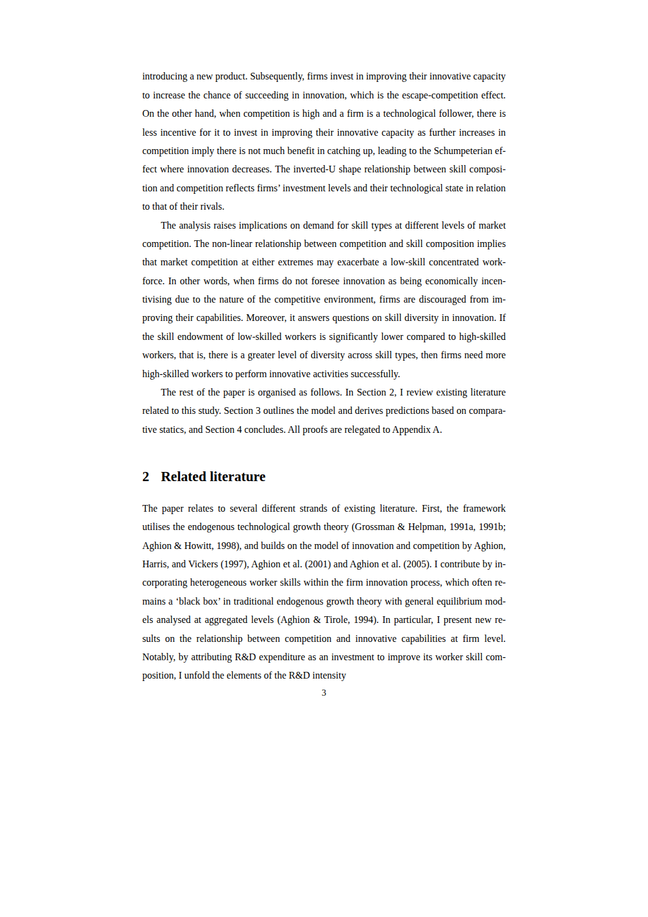introducing a new product. Subsequently, firms invest in improving their innovative capacity to increase the chance of succeeding in innovation, which is the escape-competition effect. On the other hand, when competition is high and a firm is a technological follower, there is less incentive for it to invest in improving their innovative capacity as further increases in competition imply there is not much benefit in catching up, leading to the Schumpeterian effect where innovation decreases. The inverted-U shape relationship between skill composition and competition reflects firms’ investment levels and their technological state in relation to that of their rivals.
The analysis raises implications on demand for skill types at different levels of market competition. The non-linear relationship between competition and skill composition implies that market competition at either extremes may exacerbate a low-skill concentrated workforce. In other words, when firms do not foresee innovation as being economically incentivising due to the nature of the competitive environment, firms are discouraged from improving their capabilities. Moreover, it answers questions on skill diversity in innovation. If the skill endowment of low-skilled workers is significantly lower compared to high-skilled workers, that is, there is a greater level of diversity across skill types, then firms need more high-skilled workers to perform innovative activities successfully.
The rest of the paper is organised as follows. In Section 2, I review existing literature related to this study. Section 3 outlines the model and derives predictions based on comparative statics, and Section 4 concludes. All proofs are relegated to Appendix A.
2 Related literature
The paper relates to several different strands of existing literature. First, the framework utilises the endogenous technological growth theory (Grossman & Helpman, 1991a, 1991b; Aghion & Howitt, 1998), and builds on the model of innovation and competition by Aghion, Harris, and Vickers (1997), Aghion et al. (2001) and Aghion et al. (2005). I contribute by incorporating heterogeneous worker skills within the firm innovation process, which often remains a ‘black box’ in traditional endogenous growth theory with general equilibrium models analysed at aggregated levels (Aghion & Tirole, 1994). In particular, I present new results on the relationship between competition and innovative capabilities at firm level. Notably, by attributing R&D expenditure as an investment to improve its worker skill composition, I unfold the elements of the R&D intensity
3